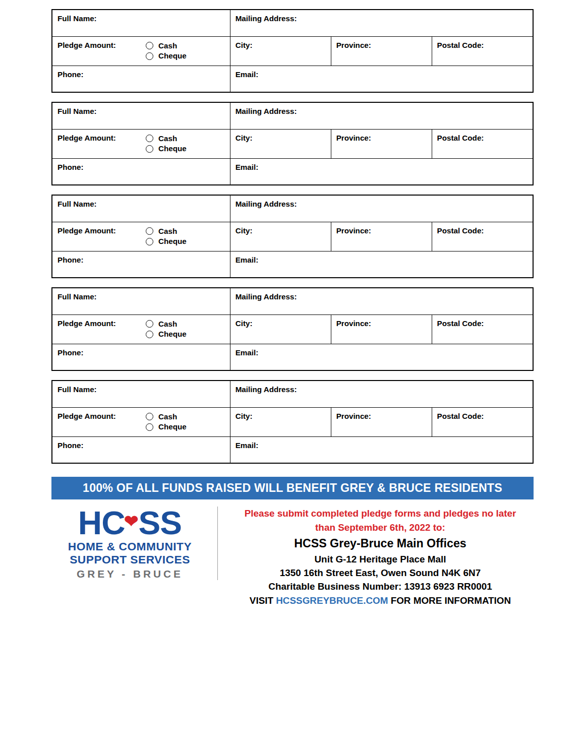| Full Name: | Mailing Address: |
| Pledge Amount: Cash Cheque | City: | Province: | Postal Code: |
| Phone: | Email: |
| Full Name: | Mailing Address: |
| Pledge Amount: Cash Cheque | City: | Province: | Postal Code: |
| Phone: | Email: |
| Full Name: | Mailing Address: |
| Pledge Amount: Cash Cheque | City: | Province: | Postal Code: |
| Phone: | Email: |
| Full Name: | Mailing Address: |
| Pledge Amount: Cash Cheque | City: | Province: | Postal Code: |
| Phone: | Email: |
| Full Name: | Mailing Address: |
| Pledge Amount: Cash Cheque | City: | Province: | Postal Code: |
| Phone: | Email: |
100% OF ALL FUNDS RAISED WILL BENEFIT GREY & BRUCE RESIDENTS
HC❤SS
HOME & COMMUNITY
SUPPORT SERVICES
GREY - BRUCE
Please submit completed pledge forms and pledges no later
than September 6th, 2022 to:
HCSS Grey-Bruce Main Offices
Unit G-12 Heritage Place Mall
1350 16th Street East, Owen Sound N4K 6N7
Charitable Business Number: 13913 6923 RR0001
VISIT HCSSGREYBRUCE.COM FOR MORE INFORMATION